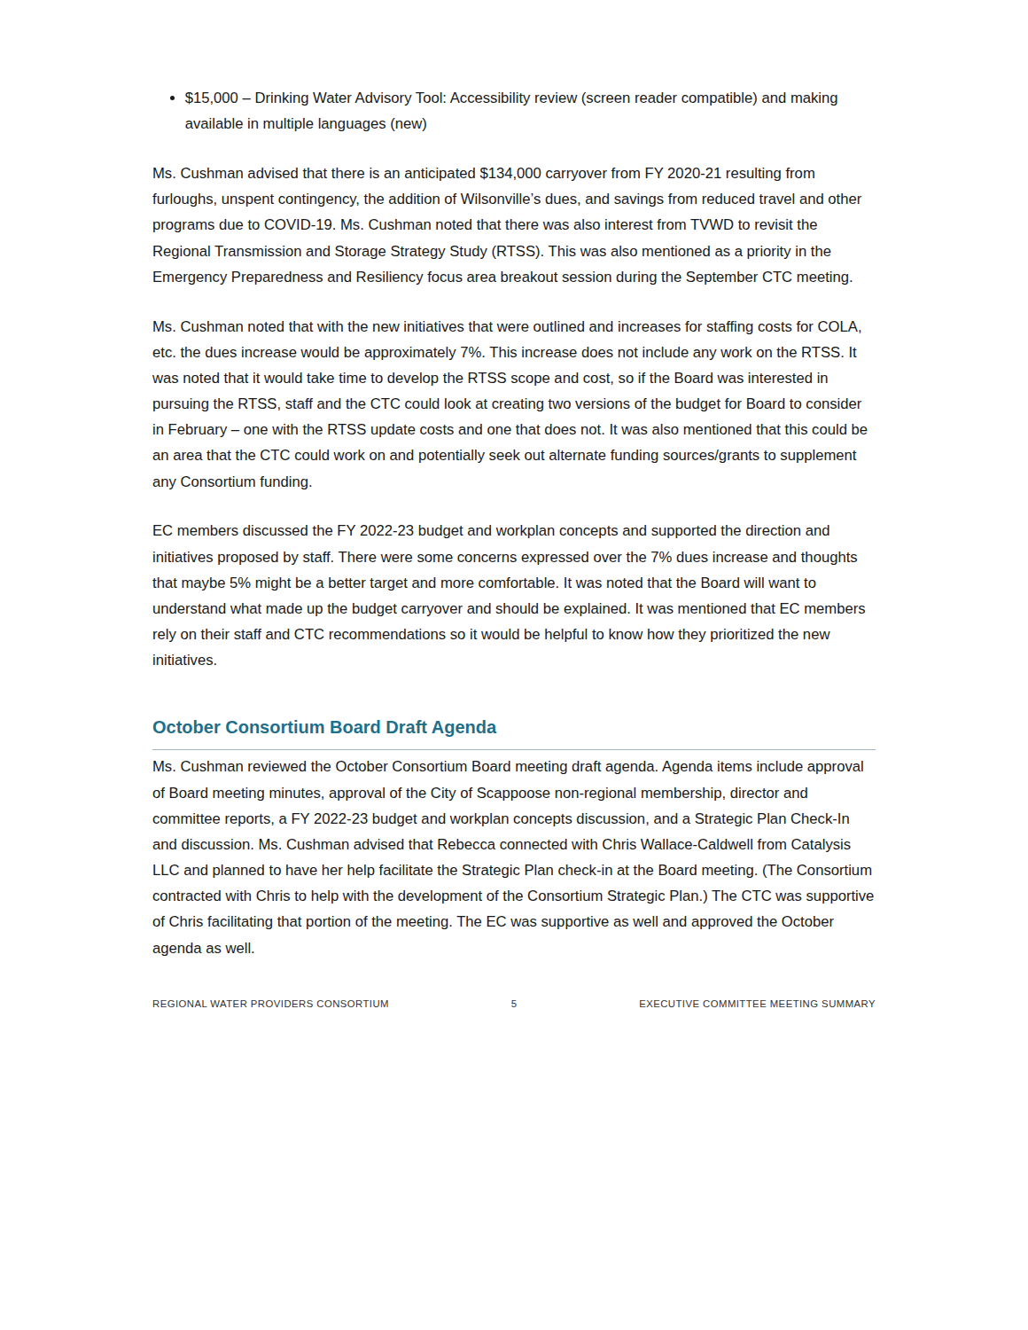$15,000 – Drinking Water Advisory Tool: Accessibility review (screen reader compatible) and making available in multiple languages (new)
Ms. Cushman advised that there is an anticipated $134,000 carryover from FY 2020-21 resulting from furloughs, unspent contingency, the addition of Wilsonville’s dues, and savings from reduced travel and other programs due to COVID-19. Ms. Cushman noted that there was also interest from TVWD to revisit the Regional Transmission and Storage Strategy Study (RTSS). This was also mentioned as a priority in the Emergency Preparedness and Resiliency focus area breakout session during the September CTC meeting.
Ms. Cushman noted that with the new initiatives that were outlined and increases for staffing costs for COLA, etc. the dues increase would be approximately 7%. This increase does not include any work on the RTSS. It was noted that it would take time to develop the RTSS scope and cost, so if the Board was interested in pursuing the RTSS, staff and the CTC could look at creating two versions of the budget for Board to consider in February – one with the RTSS update costs and one that does not. It was also mentioned that this could be an area that the CTC could work on and potentially seek out alternate funding sources/grants to supplement any Consortium funding.
EC members discussed the FY 2022-23 budget and workplan concepts and supported the direction and initiatives proposed by staff. There were some concerns expressed over the 7% dues increase and thoughts that maybe 5% might be a better target and more comfortable. It was noted that the Board will want to understand what made up the budget carryover and should be explained. It was mentioned that EC members rely on their staff and CTC recommendations so it would be helpful to know how they prioritized the new initiatives.
October Consortium Board Draft Agenda
Ms. Cushman reviewed the October Consortium Board meeting draft agenda. Agenda items include approval of Board meeting minutes, approval of the City of Scappoose non-regional membership, director and committee reports, a FY 2022-23 budget and workplan concepts discussion, and a Strategic Plan Check-In and discussion. Ms. Cushman advised that Rebecca connected with Chris Wallace-Caldwell from Catalysis LLC and planned to have her help facilitate the Strategic Plan check-in at the Board meeting. (The Consortium contracted with Chris to help with the development of the Consortium Strategic Plan.) The CTC was supportive of Chris facilitating that portion of the meeting. The EC was supportive as well and approved the October agenda as well.
REGIONAL WATER PROVIDERS CONSORTIUM 5 EXECUTIVE COMMITTEE MEETING SUMMARY